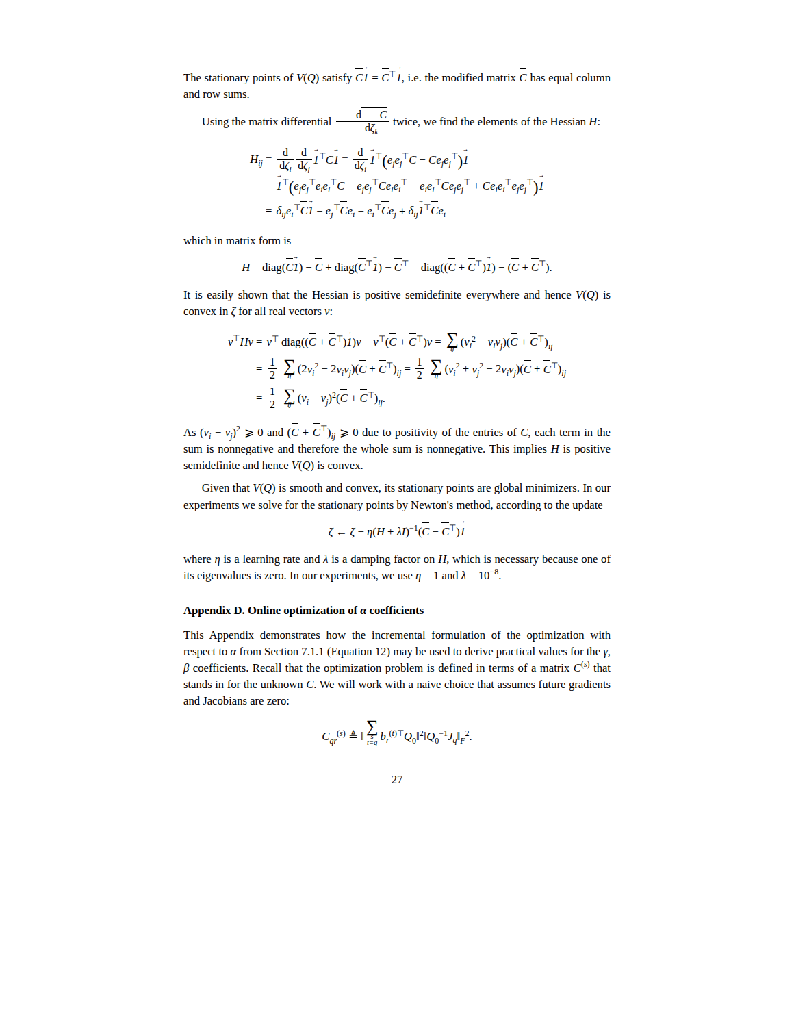The stationary points of V(Q) satisfy C 1 = C⊤1, i.e. the modified matrix C has equal column and row sums.
Using the matrix differential dC dζk twice, we find the elements of the Hessian H:
Hij =
ddζi ddζj 1⊤C 1 = ddζi 1⊤(ejej⊤C − Cejej⊤) 1
=
1⊤(ejej⊤eiei⊤C − ejej⊤Ceiei⊤ − eiei⊤Cejej⊤ + Ceiei⊤ejej⊤) 1
=
δijei⊤C 1 − ej⊤Cei − ei⊤Cej + δij 1⊤Cei
which in matrix form is
H = diag(C 1) − C + diag(C⊤1) − C⊤ = diag((C + C⊤)1) − (C + C⊤).
It is easily shown that the Hessian is positive semidefinite everywhere and hence V(Q) is convex in ζ for all real vectors v:
v⊤Hv =
v⊤ diag((C + C⊤)1)v − v⊤(C + C⊤)v = ∑ij(vi2 − vivj)(C + C⊤)ij
=
12 ∑ij(2vi2 − 2vivj)(C + C⊤)ij = 12 ∑ij(vi2 + vj2 − 2vivj)(C + C⊤)ij
=
12 ∑ij(vi − vj)2(C + C⊤)ij.
As (vi − vj)2 ⩾ 0 and (C + C⊤)ij ⩾ 0 due to positivity of the entries of C, each term in the sum is nonnegative and therefore the whole sum is nonnegative. This implies H is positive semidefinite and hence V(Q) is convex.
Given that V(Q) is smooth and convex, its stationary points are global minimizers. In our experiments we solve for the stationary points by Newton's method, according to the update
ζ ← ζ − η(H + λI)−1(C − C⊤)1
where η is a learning rate and λ is a damping factor on H, which is necessary because one of its eigenvalues is zero. In our experiments, we use η = 1 and λ = 10−8.
Appendix D. Online optimization of α coefficients
This Appendix demonstrates how the incremental formulation of the optimization with respect to α from Section 7.1.1 (Equation 12) may be used to derive practical values for the γ, β coefficients. Recall that the optimization problem is defined in terms of a matrix C(s) that stands in for the unknown C. We will work with a naive choice that assumes future gradients and Jacobians are zero:
Cqr(s) ≜ ‖∑st=q br(t)⊤Q0‖2‖Q0−1Jq‖F2.
27